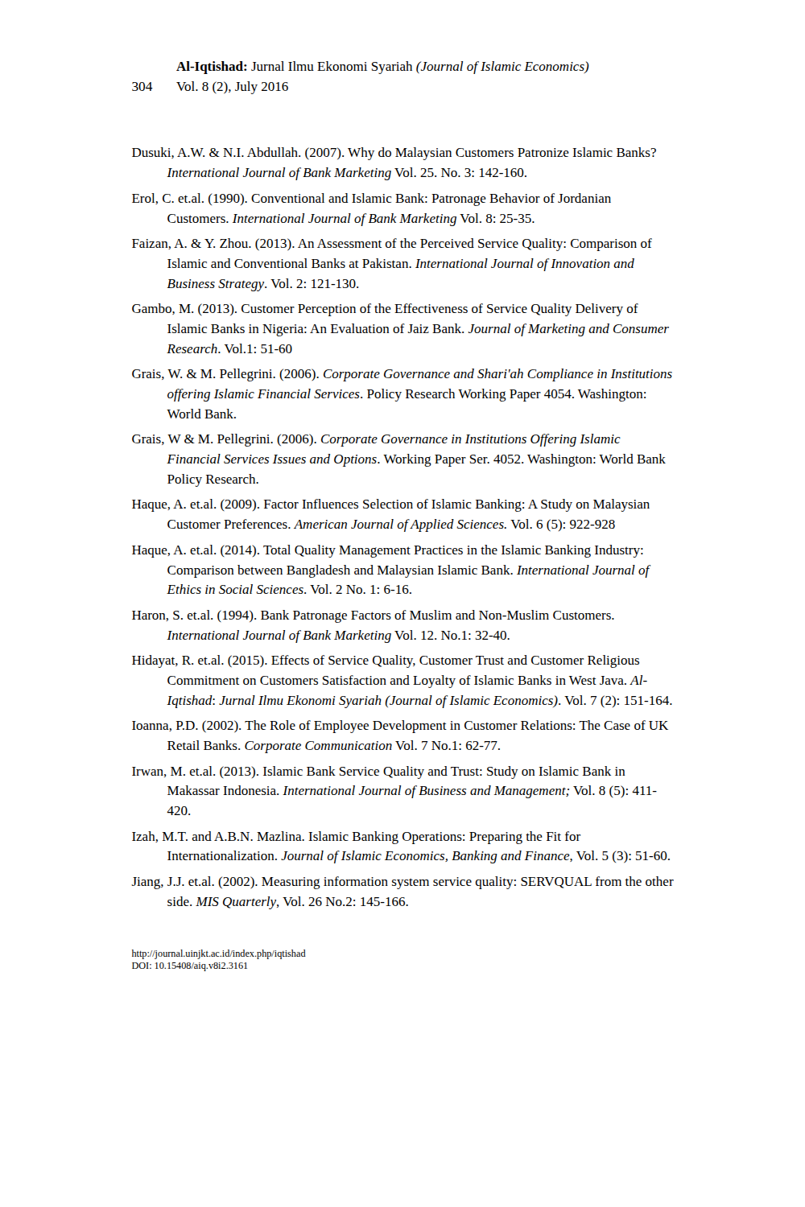304
Al-Iqtishad: Jurnal Ilmu Ekonomi Syariah (Journal of Islamic Economics)
Vol. 8 (2), July 2016
Dusuki, A.W. & N.I. Abdullah. (2007). Why do Malaysian Customers Patronize Islamic Banks? International Journal of Bank Marketing Vol. 25. No. 3: 142-160.
Erol, C. et.al. (1990). Conventional and Islamic Bank: Patronage Behavior of Jordanian Customers. International Journal of Bank Marketing Vol. 8: 25-35.
Faizan, A. & Y. Zhou. (2013). An Assessment of the Perceived Service Quality: Comparison of Islamic and Conventional Banks at Pakistan. International Journal of Innovation and Business Strategy. Vol. 2: 121-130.
Gambo, M. (2013). Customer Perception of the Effectiveness of Service Quality Delivery of Islamic Banks in Nigeria: An Evaluation of Jaiz Bank. Journal of Marketing and Consumer Research. Vol.1: 51-60
Grais, W. & M. Pellegrini. (2006). Corporate Governance and Shari'ah Compliance in Institutions offering Islamic Financial Services. Policy Research Working Paper 4054. Washington: World Bank.
Grais, W & M. Pellegrini. (2006). Corporate Governance in Institutions Offering Islamic Financial Services Issues and Options. Working Paper Ser. 4052. Washington: World Bank Policy Research.
Haque, A. et.al. (2009). Factor Influences Selection of Islamic Banking: A Study on Malaysian Customer Preferences. American Journal of Applied Sciences. Vol. 6 (5): 922-928
Haque, A. et.al. (2014). Total Quality Management Practices in the Islamic Banking Industry: Comparison between Bangladesh and Malaysian Islamic Bank. International Journal of Ethics in Social Sciences. Vol. 2 No. 1: 6-16.
Haron, S. et.al. (1994). Bank Patronage Factors of Muslim and Non-Muslim Customers. International Journal of Bank Marketing Vol. 12. No.1: 32-40.
Hidayat, R. et.al. (2015). Effects of Service Quality, Customer Trust and Customer Religious Commitment on Customers Satisfaction and Loyalty of Islamic Banks in West Java. Al-Iqtishad: Jurnal Ilmu Ekonomi Syariah (Journal of Islamic Economics). Vol. 7 (2): 151-164.
Ioanna, P.D. (2002). The Role of Employee Development in Customer Relations: The Case of UK Retail Banks. Corporate Communication Vol. 7 No.1: 62-77.
Irwan, M. et.al. (2013). Islamic Bank Service Quality and Trust: Study on Islamic Bank in Makassar Indonesia. International Journal of Business and Management; Vol. 8 (5): 411-420.
Izah, M.T. and A.B.N. Mazlina. Islamic Banking Operations: Preparing the Fit for Internationalization. Journal of Islamic Economics, Banking and Finance, Vol. 5 (3): 51-60.
Jiang, J.J. et.al. (2002). Measuring information system service quality: SERVQUAL from the other side. MIS Quarterly, Vol. 26 No.2: 145-166.
http://journal.uinjkt.ac.id/index.php/iqtishad
DOI: 10.15408/aiq.v8i2.3161